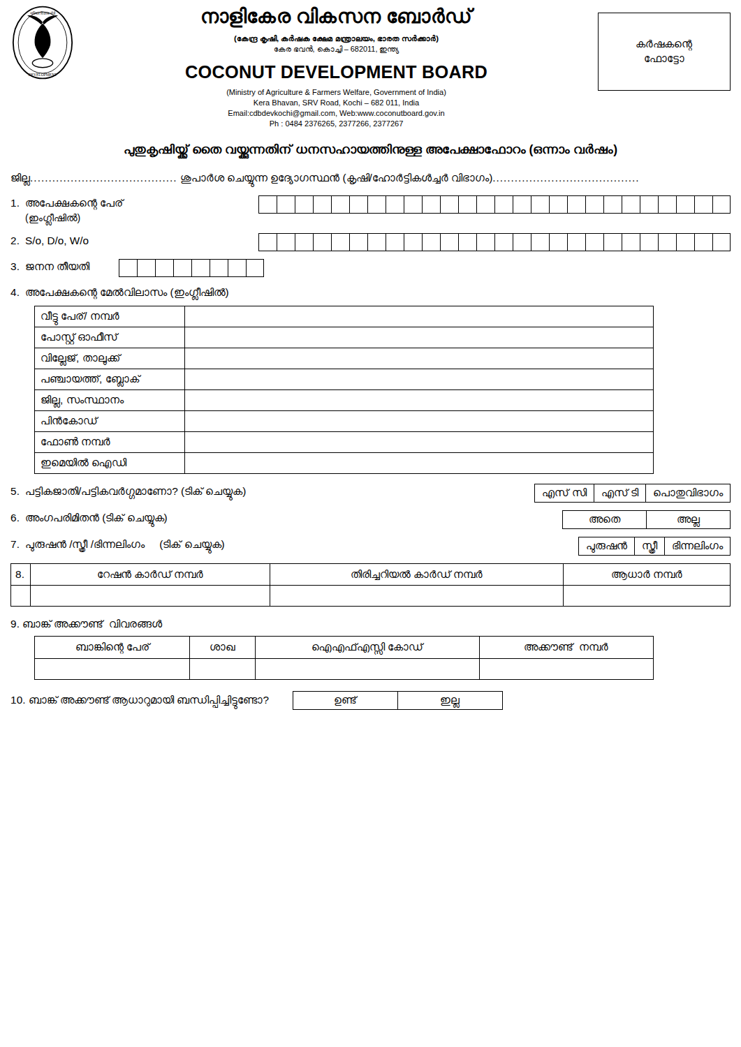नारियल विकास बोर्ड DEVELOPMENT
നാളികേര വികസന ബോർഡ്
(കേന്ദ്ര കൃഷി, കർഷക ക്ഷേമ മന്ത്രാലയം, ഭാരത സർക്കാർ)
കേര ഭവൻ, കൊച്ചി – 682011, ഇന്ത്യ
COCONUT DEVELOPMENT BOARD
(Ministry of Agriculture & Farmers Welfare, Government of India)
Kera Bhavan, SRV Road, Kochi – 682 011, India
Email:cdbdevkochi@gmail.com, Web:www.coconutboard.gov.in
Ph : 0484 2376265, 2377266, 2377267
കർഷകന്റെ
ഫോട്ടോ
പുതുകൃഷിയ്ക്ക് തൈ വയ്ക്കുന്നതിന് ധനസഹായത്തിനുള്ള അപേക്ഷാഫോറം (ഒന്നാം വർഷം)
ജില്ല........................................ ശുപാർശ ചെയ്യുന്ന ഉദ്യോഗസ്ഥൻ (കൃഷി/ഹോർട്ടികൾച്ചർ വിഭാഗം)........................................
1. അപേക്ഷകന്റെ പേര്(ഇംഗ്ലീഷിൽ)
2. S/o, D/o, W/o
3. ജനന തീയതി
4. അപേക്ഷകന്റെ മേൽവിലാസം (ഇംഗ്ലീഷിൽ)
| വീട്ടു പേര്/ നമ്പർ | |
| പോസ്റ്റ് ഓഫീസ് | |
| വില്ലേജ്, താലൂക്ക് | |
| പഞ്ചായത്ത്, ബ്ലോക് | |
| ജില്ല, സംസ്ഥാനം | |
| പിൻകോഡ് | |
| ഫോൺ നമ്പർ | |
| ഇമെയിൽ ഐഡി | |
5. പട്ടികജാതി/പട്ടികവർഗ്ഗമാണോ? (ടിക് ചെയ്യുക)
| എസ് സി | എസ് ടി | പൊതുവിഭാഗം |
6. അംഗപരിമിതൻ (ടിക് ചെയ്യുക)
| അതെ | അല്ല |
7. പുരുഷൻ /സ്ത്രീ /ഭിന്നലിംഗം (ടിക് ചെയ്യുക)
| പുരുഷൻ | സ്ത്രീ | ഭിന്നലിംഗം |
| 8. | റേഷൻ കാർഡ് നമ്പർ | തിരിച്ചറിയൽ കാർഡ് നമ്പർ | ആധാർ നമ്പർ |
9. ബാങ്ക് അക്കൗണ്ട് വിവരങ്ങൾ
| ബാങ്കിന്റെ പേര് | ശാഖ | ഐഎഫ്എസ്സി കോഡ് | അക്കൗണ്ട് നമ്പർ |
10. ബാങ്ക് അക്കൗണ്ട് ആധാറുമായി ബന്ധിപ്പിച്ചിട്ടുണ്ടോ?
| ഉണ്ട് | ഇല്ല |